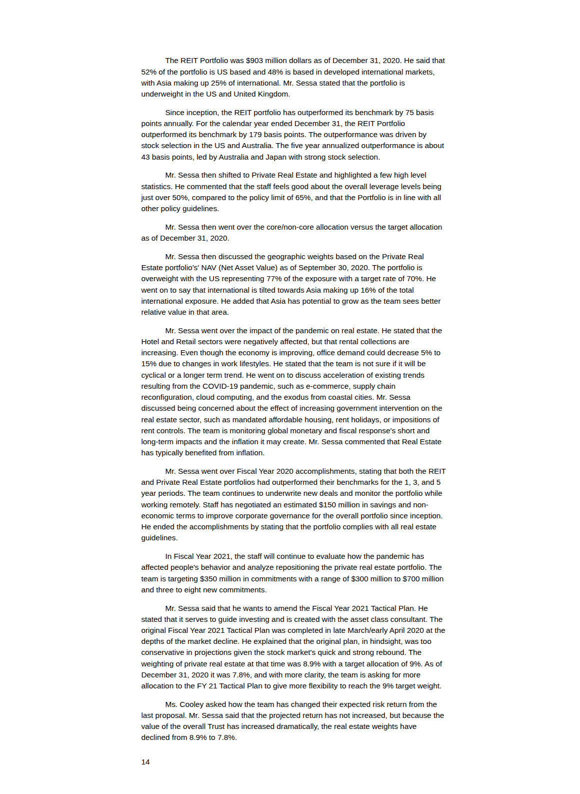The REIT Portfolio was $903 million dollars as of December 31, 2020. He said that 52% of the portfolio is US based and 48% is based in developed international markets, with Asia making up 25% of international. Mr. Sessa stated that the portfolio is underweight in the US and United Kingdom.
Since inception, the REIT portfolio has outperformed its benchmark by 75 basis points annually. For the calendar year ended December 31, the REIT Portfolio outperformed its benchmark by 179 basis points. The outperformance was driven by stock selection in the US and Australia. The five year annualized outperformance is about 43 basis points, led by Australia and Japan with strong stock selection.
Mr. Sessa then shifted to Private Real Estate and highlighted a few high level statistics. He commented that the staff feels good about the overall leverage levels being just over 50%, compared to the policy limit of 65%, and that the Portfolio is in line with all other policy guidelines.
Mr. Sessa then went over the core/non-core allocation versus the target allocation as of December 31, 2020.
Mr. Sessa then discussed the geographic weights based on the Private Real Estate portfolio's' NAV (Net Asset Value) as of September 30, 2020. The portfolio is overweight with the US representing 77% of the exposure with a target rate of 70%. He went on to say that international is tilted towards Asia making up 16% of the total international exposure. He added that Asia has potential to grow as the team sees better relative value in that area.
Mr. Sessa went over the impact of the pandemic on real estate. He stated that the Hotel and Retail sectors were negatively affected, but that rental collections are increasing. Even though the economy is improving, office demand could decrease 5% to 15% due to changes in work lifestyles. He stated that the team is not sure if it will be cyclical or a longer term trend. He went on to discuss acceleration of existing trends resulting from the COVID-19 pandemic, such as e-commerce, supply chain reconfiguration, cloud computing, and the exodus from coastal cities. Mr. Sessa discussed being concerned about the effect of increasing government intervention on the real estate sector, such as mandated affordable housing, rent holidays, or impositions of rent controls. The team is monitoring global monetary and fiscal response's short and long-term impacts and the inflation it may create. Mr. Sessa commented that Real Estate has typically benefited from inflation.
Mr. Sessa went over Fiscal Year 2020 accomplishments, stating that both the REIT and Private Real Estate portfolios had outperformed their benchmarks for the 1, 3, and 5 year periods. The team continues to underwrite new deals and monitor the portfolio while working remotely. Staff has negotiated an estimated $150 million in savings and non-economic terms to improve corporate governance for the overall portfolio since inception. He ended the accomplishments by stating that the portfolio complies with all real estate guidelines.
In Fiscal Year 2021, the staff will continue to evaluate how the pandemic has affected people's behavior and analyze repositioning the private real estate portfolio. The team is targeting $350 million in commitments with a range of $300 million to $700 million and three to eight new commitments.
Mr. Sessa said that he wants to amend the Fiscal Year 2021 Tactical Plan. He stated that it serves to guide investing and is created with the asset class consultant. The original Fiscal Year 2021 Tactical Plan was completed in late March/early April 2020 at the depths of the market decline. He explained that the original plan, in hindsight, was too conservative in projections given the stock market's quick and strong rebound. The weighting of private real estate at that time was 8.9% with a target allocation of 9%. As of December 31, 2020 it was 7.8%, and with more clarity, the team is asking for more allocation to the FY 21 Tactical Plan to give more flexibility to reach the 9% target weight.
Ms. Cooley asked how the team has changed their expected risk return from the last proposal. Mr. Sessa said that the projected return has not increased, but because the value of the overall Trust has increased dramatically, the real estate weights have declined from 8.9% to 7.8%.
14